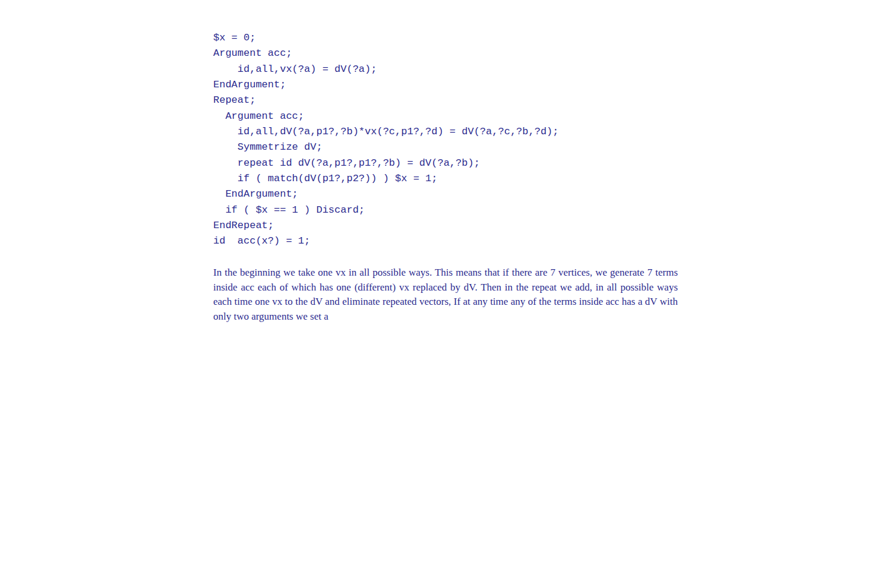$x = 0;
Argument acc;
    id,all,vx(?a) = dV(?a);
EndArgument;
Repeat;
  Argument acc;
    id,all,dV(?a,p1?,?b)*vx(?c,p1?,?d) = dV(?a,?c,?b,?d);
    Symmetrize dV;
    repeat id dV(?a,p1?,p1?,?b) = dV(?a,?b);
    if ( match(dV(p1?,p2?)) ) $x = 1;
  EndArgument;
  if ( $x == 1 ) Discard;
EndRepeat;
id  acc(x?) = 1;
In the beginning we take one vx in all possible ways. This means that if there are 7 vertices, we generate 7 terms inside acc each of which has one (different) vx replaced by dV. Then in the repeat we add, in all possible ways each time one vx to the dV and eliminate repeated vectors, If at any time any of the terms inside acc has a dV with only two arguments we set a